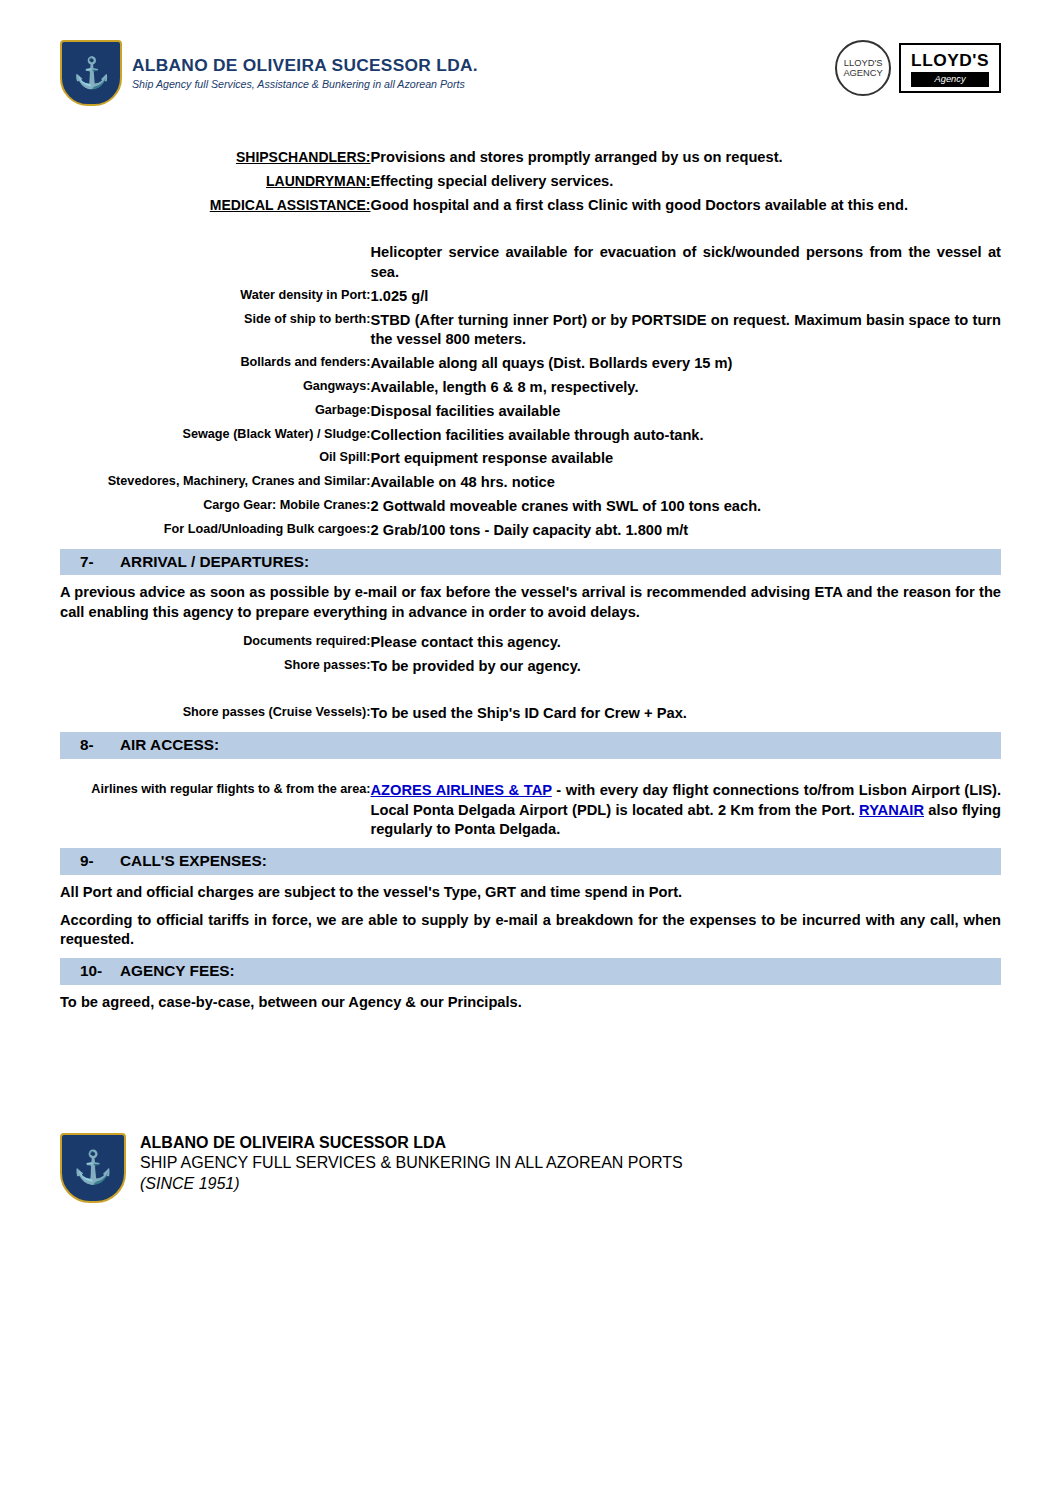ALBANO DE OLIVEIRA SUCESSOR LDA.
Ship Agency full Services, Assistance & Bunkering in all Azorean Ports
LLOYD'S
AGENCY
LLOYD'S
Agency
| SHIPSCHANDLERS: | Provisions and stores promptly arranged by us on request. |
| LAUNDRYMAN: | Effecting special delivery services. |
| MEDICAL ASSISTANCE: | Good hospital and a first class Clinic with good Doctors available at this end. |
| | Helicopter service available for evacuation of sick/wounded persons from the vessel at sea. |
| Water density in Port: | 1.025 g/l |
| Side of ship to berth: | STBD (After turning inner Port) or by PORTSIDE on request. Maximum basin space to turn the vessel 800 meters. |
| Bollards and fenders: | Available along all quays (Dist. Bollards every 15 m) |
| Gangways: | Available, length 6 & 8 m, respectively. |
| Garbage: | Disposal facilities available |
| Sewage (Black Water) / Sludge: | Collection facilities available through auto-tank. |
| Oil Spill: | Port equipment response available |
| Stevedores, Machinery, Cranes and Similar: | Available on 48 hrs. notice |
| Cargo Gear: Mobile Cranes: | 2 Gottwald moveable cranes with SWL of 100 tons each. |
| For Load/Unloading Bulk cargoes: | 2 Grab/100 tons - Daily capacity abt. 1.800 m/t |
7-ARRIVAL / DEPARTURES:
A previous advice as soon as possible by e-mail or fax before the vessel's arrival is recommended advising ETA and the reason for the call enabling this agency to prepare everything in advance in order to avoid delays.
| Documents required: | Please contact this agency. |
| Shore passes: | To be provided by our agency. |
| Shore passes (Cruise Vessels): | To be used the Ship's ID Card for Crew + Pax. |
8-AIR ACCESS:
| Airlines with regular flights to & from the area: | AZORES AIRLINES & TAP - with every day flight connections to/from Lisbon Airport (LIS). Local Ponta Delgada Airport (PDL) is located abt. 2 Km from the Port. RYANAIR also flying regularly to Ponta Delgada. |
9-CALL'S EXPENSES:
All Port and official charges are subject to the vessel's Type, GRT and time spend in Port.
According to official tariffs in force, we are able to supply by e-mail a breakdown for the expenses to be incurred with any call, when requested.
10-AGENCY FEES:
To be agreed, case-by-case, between our Agency & our Principals.
ALBANO DE OLIVEIRA SUCESSOR LDA
SHIP AGENCY FULL SERVICES & BUNKERING IN ALL AZOREAN PORTS
(SINCE 1951)